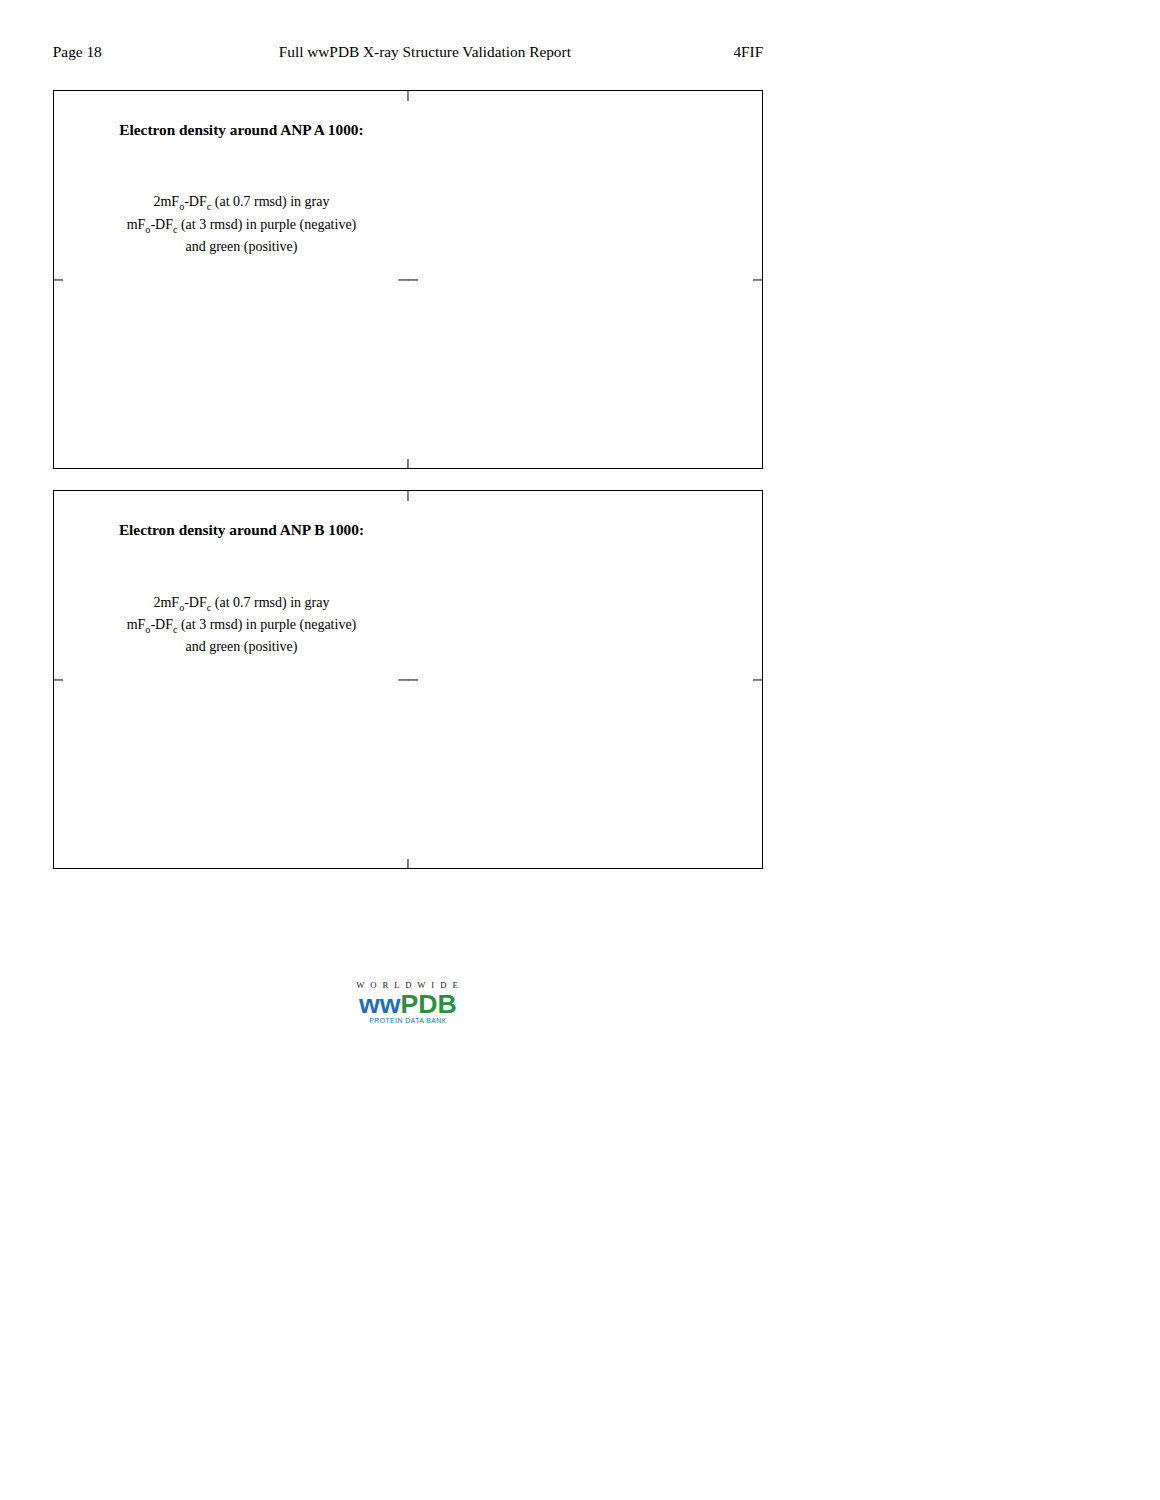Page 18
Full wwPDB X-ray Structure Validation Report
4FIF
Electron density around ANP A 1000:
2mFo-DFc (at 0.7 rmsd) in gray
mFo-DFc (at 3 rmsd) in purple (negative)
and green (positive)
Electron density around ANP B 1000:
2mFo-DFc (at 0.7 rmsd) in gray
mFo-DFc (at 3 rmsd) in purple (negative)
and green (positive)
W O R L D W I D E
wwPDB
PROTEIN DATA BANK